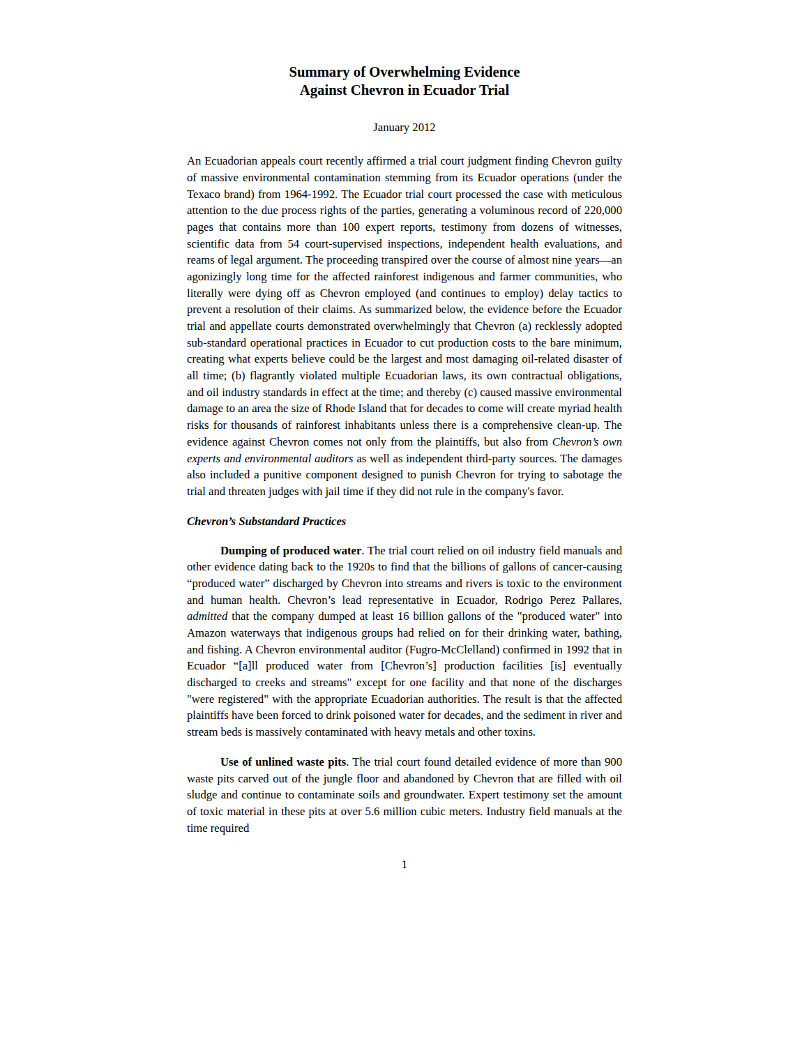Summary of Overwhelming Evidence
Against Chevron in Ecuador Trial
January 2012
An Ecuadorian appeals court recently affirmed a trial court judgment finding Chevron guilty of massive environmental contamination stemming from its Ecuador operations (under the Texaco brand) from 1964-1992. The Ecuador trial court processed the case with meticulous attention to the due process rights of the parties, generating a voluminous record of 220,000 pages that contains more than 100 expert reports, testimony from dozens of witnesses, scientific data from 54 court-supervised inspections, independent health evaluations, and reams of legal argument. The proceeding transpired over the course of almost nine years—an agonizingly long time for the affected rainforest indigenous and farmer communities, who literally were dying off as Chevron employed (and continues to employ) delay tactics to prevent a resolution of their claims. As summarized below, the evidence before the Ecuador trial and appellate courts demonstrated overwhelmingly that Chevron (a) recklessly adopted sub-standard operational practices in Ecuador to cut production costs to the bare minimum, creating what experts believe could be the largest and most damaging oil-related disaster of all time; (b) flagrantly violated multiple Ecuadorian laws, its own contractual obligations, and oil industry standards in effect at the time; and thereby (c) caused massive environmental damage to an area the size of Rhode Island that for decades to come will create myriad health risks for thousands of rainforest inhabitants unless there is a comprehensive clean-up. The evidence against Chevron comes not only from the plaintiffs, but also from Chevron’s own experts and environmental auditors as well as independent third-party sources. The damages also included a punitive component designed to punish Chevron for trying to sabotage the trial and threaten judges with jail time if they did not rule in the company's favor.
Chevron’s Substandard Practices
Dumping of produced water. The trial court relied on oil industry field manuals and other evidence dating back to the 1920s to find that the billions of gallons of cancer-causing “produced water” discharged by Chevron into streams and rivers is toxic to the environment and human health. Chevron’s lead representative in Ecuador, Rodrigo Perez Pallares, admitted that the company dumped at least 16 billion gallons of the "produced water" into Amazon waterways that indigenous groups had relied on for their drinking water, bathing, and fishing. A Chevron environmental auditor (Fugro-McClelland) confirmed in 1992 that in Ecuador “[a]ll produced water from [Chevron’s] production facilities [is] eventually discharged to creeks and streams" except for one facility and that none of the discharges "were registered" with the appropriate Ecuadorian authorities. The result is that the affected plaintiffs have been forced to drink poisoned water for decades, and the sediment in river and stream beds is massively contaminated with heavy metals and other toxins.
Use of unlined waste pits. The trial court found detailed evidence of more than 900 waste pits carved out of the jungle floor and abandoned by Chevron that are filled with oil sludge and continue to contaminate soils and groundwater. Expert testimony set the amount of toxic material in these pits at over 5.6 million cubic meters. Industry field manuals at the time required
1